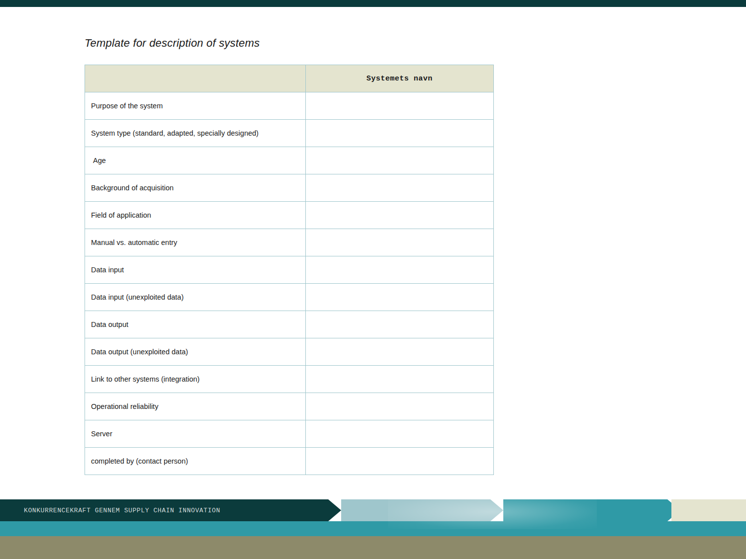Template for description of systems
| | Systemets navn |
| --- | --- |
| Purpose of the system | |
| System type (standard, adapted, specially designed) | |
| Age | |
| Background of acquisition | |
| Field of application | |
| Manual vs. automatic entry | |
| Data input | |
| Data input (unexploited data) | |
| Data output | |
| Data output (unexploited data) | |
| Link to other systems (integration) | |
| Operational reliability | |
| Server | |
| completed by (contact person) | |
KONKURRENCEKRAFT GENNEM SUPPLY CHAIN INNOVATION